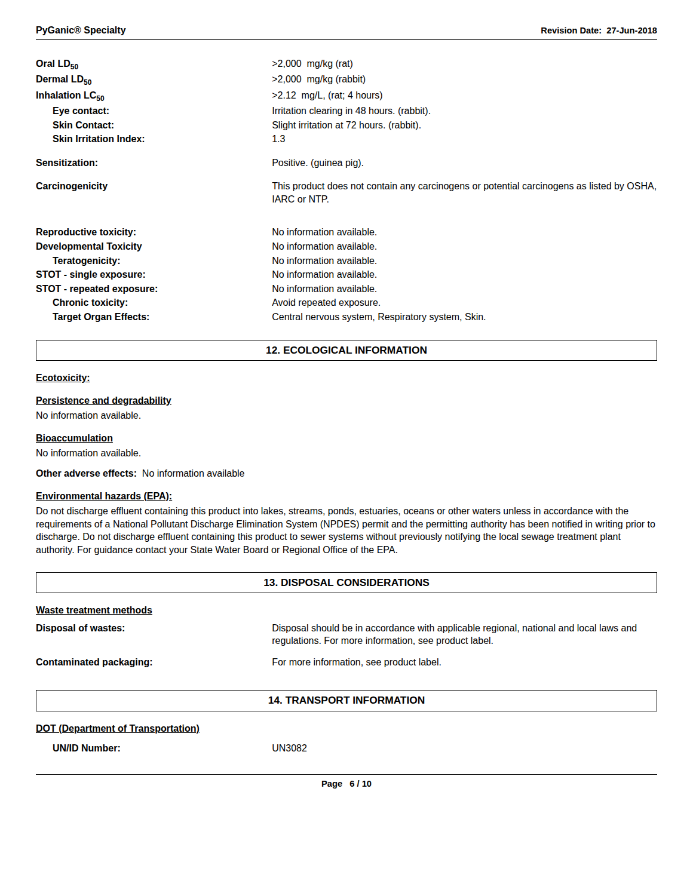PyGanic® Specialty Revision Date: 27-Jun-2018
| Oral LD 50 | >2,000 mg/kg (rat) |
| Dermal LD 50 | >2,000 mg/kg (rabbit) |
| Inhalation LC 50 | >2.12 mg/L, (rat; 4 hours) |
| Eye contact: | Irritation clearing in 48 hours. (rabbit). |
| Skin Contact: | Slight irritation at 72 hours. (rabbit). |
| Skin Irritation Index: | 1.3 |
| Sensitization: | Positive. (guinea pig). |
| Carcinogenicity | This product does not contain any carcinogens or potential carcinogens as listed by OSHA, IARC or NTP. |
| Reproductive toxicity: | No information available. |
| Developmental Toxicity | No information available. |
| Teratogenicity: | No information available. |
| STOT - single exposure: | No information available. |
| STOT - repeated exposure: | No information available. |
| Chronic toxicity: | Avoid repeated exposure. |
| Target Organ Effects: | Central nervous system, Respiratory system, Skin. |
12. ECOLOGICAL INFORMATION
Ecotoxicity:
Persistence and degradability
No information available.
Bioaccumulation
No information available.
Other adverse effects: No information available
Environmental hazards (EPA):
Do not discharge effluent containing this product into lakes, streams, ponds, estuaries, oceans or other waters unless in accordance with the requirements of a National Pollutant Discharge Elimination System (NPDES) permit and the permitting authority has been notified in writing prior to discharge. Do not discharge effluent containing this product to sewer systems without previously notifying the local sewage treatment plant authority. For guidance contact your State Water Board or Regional Office of the EPA.
13. DISPOSAL CONSIDERATIONS
Waste treatment methods
| Disposal of wastes: | Disposal should be in accordance with applicable regional, national and local laws and regulations. For more information, see product label. |
| Contaminated packaging: | For more information, see product label. |
14. TRANSPORT INFORMATION
DOT (Department of Transportation)
| UN/ID Number: | UN3082 |
Page 6 / 10